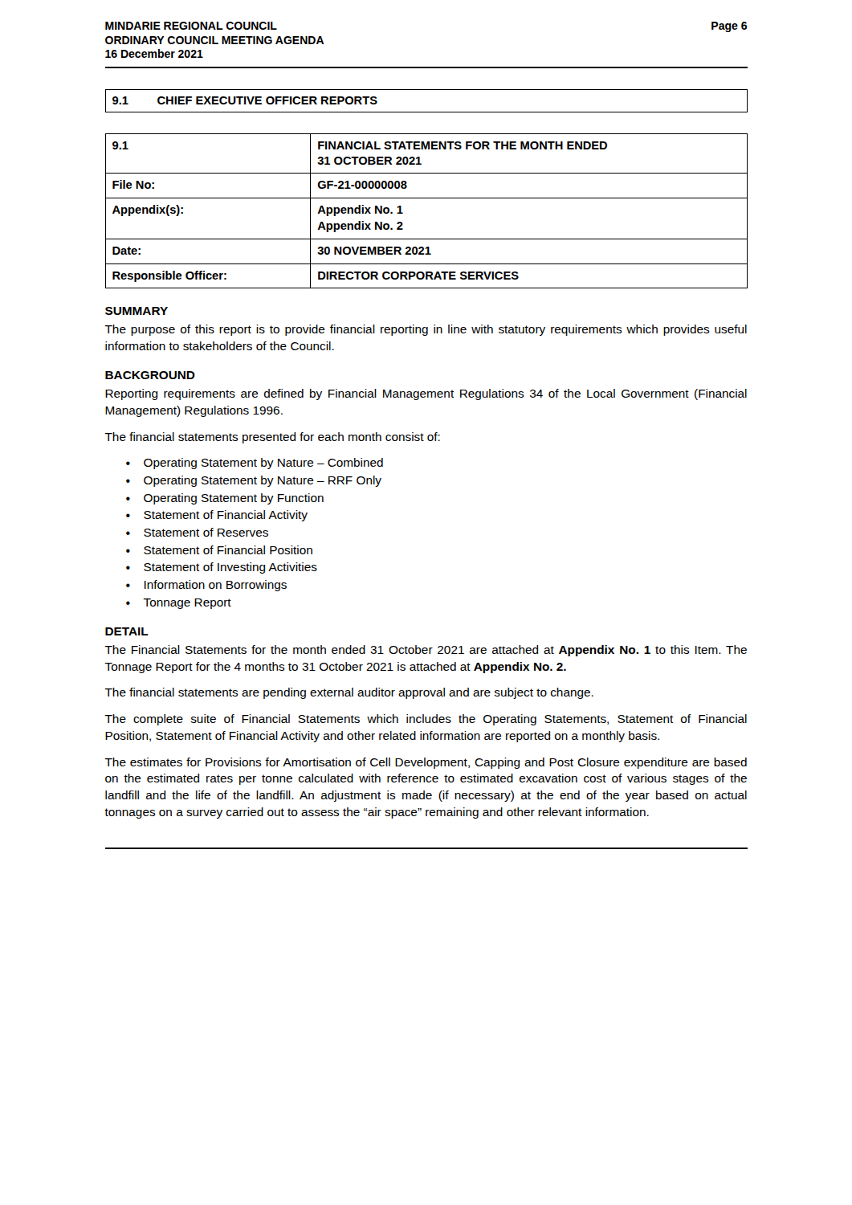MINDARIE REGIONAL COUNCIL
ORDINARY COUNCIL MEETING AGENDA
16 December 2021
Page 6
9.1 CHIEF EXECUTIVE OFFICER REPORTS
| 9.1 | FINANCIAL STATEMENTS FOR THE MONTH ENDED 31 OCTOBER 2021 |
| File No: | GF-21-00000008 |
| Appendix(s): | Appendix No. 1 Appendix No. 2 |
| Date: | 30 NOVEMBER 2021 |
| Responsible Officer: | DIRECTOR CORPORATE SERVICES |
Summary
The purpose of this report is to provide financial reporting in line with statutory requirements which provides useful information to stakeholders of the Council.
Background
Reporting requirements are defined by Financial Management Regulations 34 of the Local Government (Financial Management) Regulations 1996.
The financial statements presented for each month consist of:
Operating Statement by Nature – Combined
Operating Statement by Nature – RRF Only
Operating Statement by Function
Statement of Financial Activity
Statement of Reserves
Statement of Financial Position
Statement of Investing Activities
Information on Borrowings
Tonnage Report
Detail
The Financial Statements for the month ended 31 October 2021 are attached at Appendix No. 1 to this Item. The Tonnage Report for the 4 months to 31 October 2021 is attached at Appendix No. 2.
The financial statements are pending external auditor approval and are subject to change.
The complete suite of Financial Statements which includes the Operating Statements, Statement of Financial Position, Statement of Financial Activity and other related information are reported on a monthly basis.
The estimates for Provisions for Amortisation of Cell Development, Capping and Post Closure expenditure are based on the estimated rates per tonne calculated with reference to estimated excavation cost of various stages of the landfill and the life of the landfill. An adjustment is made (if necessary) at the end of the year based on actual tonnages on a survey carried out to assess the “air space” remaining and other relevant information.